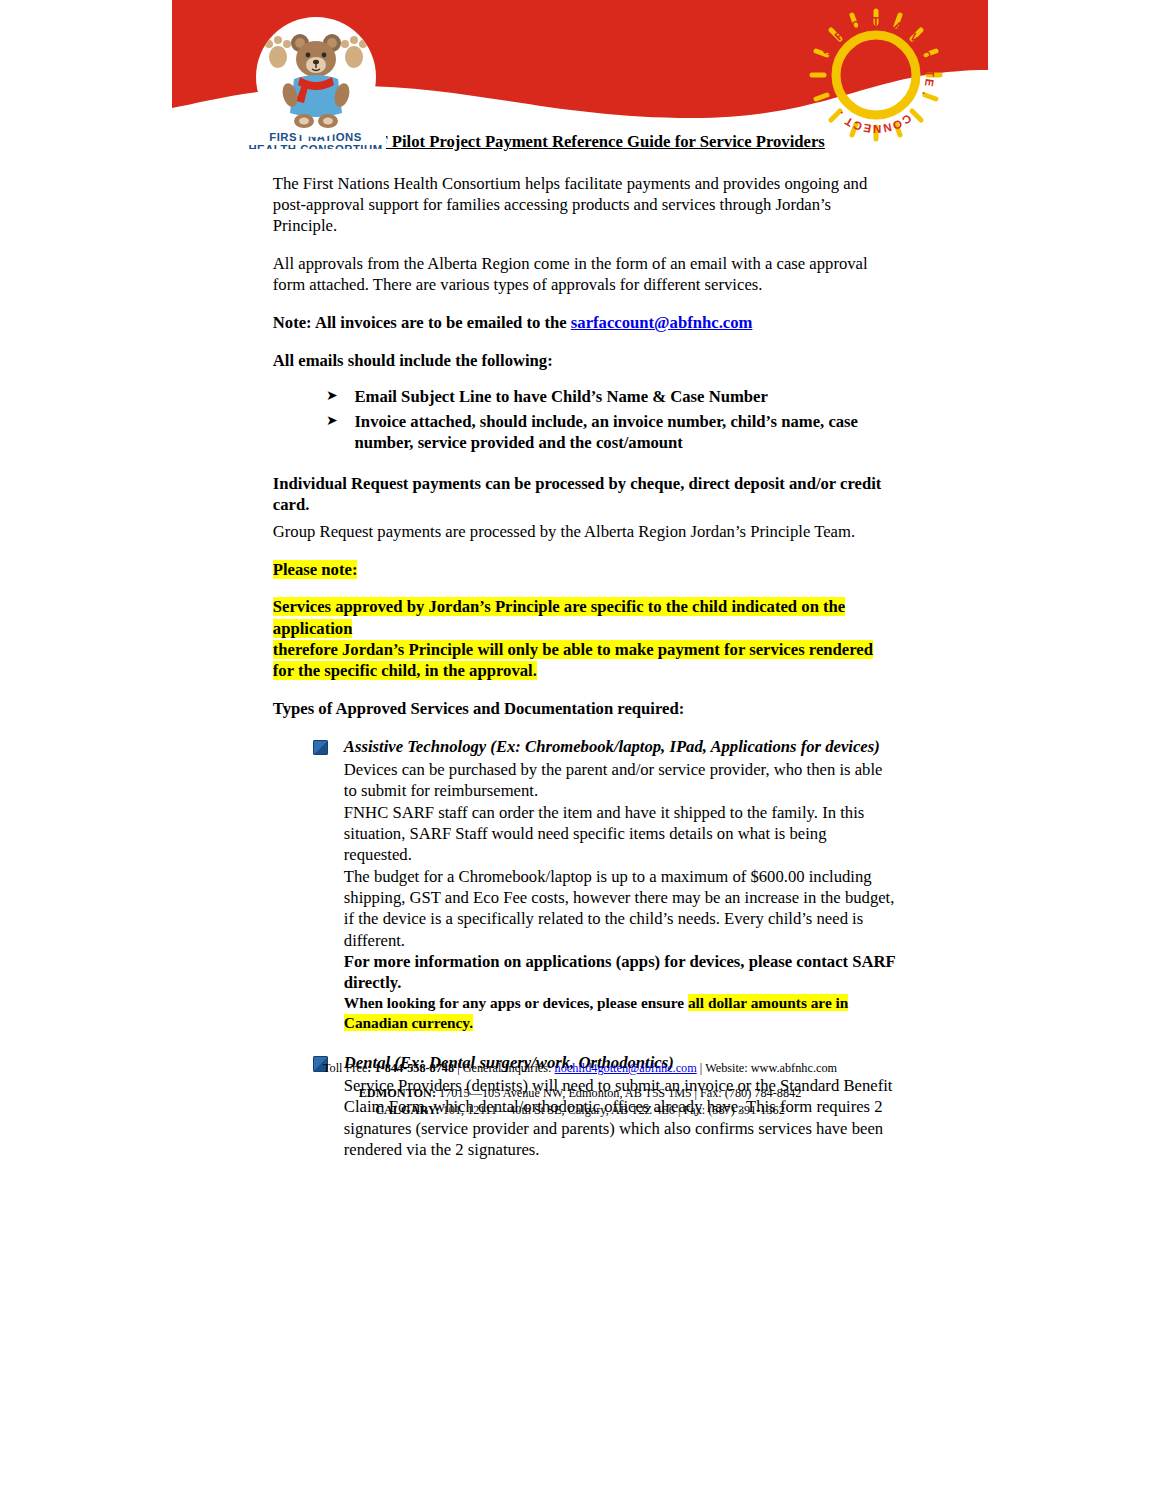FIRST NATIONS
HEALTH CONSORTIUM
SUPPORT . ADVOCATE . CONNECT .
SARF Pilot Project Payment Reference Guide for Service Providers
The First Nations Health Consortium helps facilitate payments and provides ongoing and post-approval support for families accessing products and services through Jordan’s Principle.
All approvals from the Alberta Region come in the form of an email with a case approval form attached. There are various types of approvals for different services.
Note: All invoices are to be emailed to the sarfaccount@abfnhc.com
All emails should include the following:
Email Subject Line to have Child’s Name & Case Number
Invoice attached, should include, an invoice number, child’s name, case number, service provided and the cost/amount
Individual Request payments can be processed by cheque, direct deposit and/or credit card.
Group Request payments are processed by the Alberta Region Jordan’s Principle Team.
Please note:
Services approved by Jordan’s Principle are specific to the child indicated on the application
therefore Jordan’s Principle will only be able to make payment for services rendered
for the specific child, in the approval.
Types of Approved Services and Documentation required:
Assistive Technology (Ex: Chromebook/laptop, IPad, Applications for devices)
Devices can be purchased by the parent and/or service provider, who then is able to submit for reimbursement. FNHC SARF staff can order the item and have it shipped to the family. In this situation, SARF Staff would need specific items details on what is being requested. The budget for a Chromebook/laptop is up to a maximum of $600.00 including shipping, GST and Eco Fee costs, however there may be an increase in the budget, if the device is a specifically related to the child’s needs. Every child’s need is different. For more information on applications (apps) for devices, please contact SARF directly. When looking for any apps or devices, please ensure all dollar amounts are in Canadian currency.
Dental (Ex: Dental surgery/work, Orthodontics)
Service Providers (dentists) will need to submit an invoice or the Standard Benefit Claim Form, which dental/orthodontic offices already have. This form requires 2 signatures (service provider and parents) which also confirms services have been rendered via the 2 signatures.
Toll Free: 1-844-558-8748 | General Inquiries: nochild4gotten@abfnhc.com | Website: www.abfnhc.com
EDMONTON: 17015—105 Avenue NW, Edmonton, AB T5S 1M5 | Fax: (780) 784-8842
CALGARY: 101, 12111—40th St SE, Calgary, AB T2Z 4E6 | Fax: (587) 391-1362